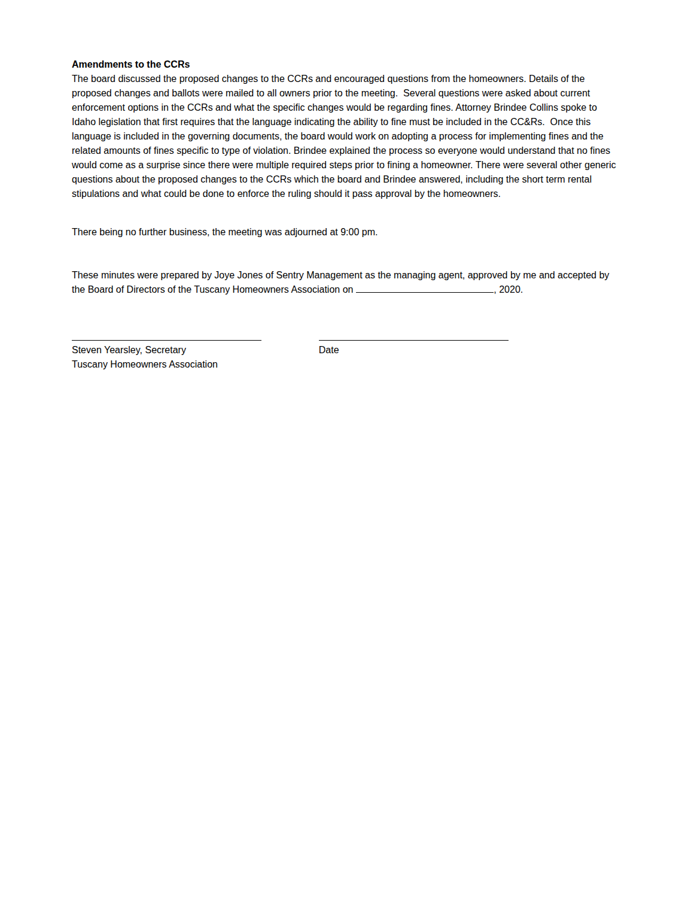Amendments to the CCRs
The board discussed the proposed changes to the CCRs and encouraged questions from the homeowners. Details of the proposed changes and ballots were mailed to all owners prior to the meeting. Several questions were asked about current enforcement options in the CCRs and what the specific changes would be regarding fines. Attorney Brindee Collins spoke to Idaho legislation that first requires that the language indicating the ability to fine must be included in the CC&Rs. Once this language is included in the governing documents, the board would work on adopting a process for implementing fines and the related amounts of fines specific to type of violation. Brindee explained the process so everyone would understand that no fines would come as a surprise since there were multiple required steps prior to fining a homeowner. There were several other generic questions about the proposed changes to the CCRs which the board and Brindee answered, including the short term rental stipulations and what could be done to enforce the ruling should it pass approval by the homeowners.
There being no further business, the meeting was adjourned at 9:00 pm.
These minutes were prepared by Joye Jones of Sentry Management as the managing agent, approved by me and accepted by the Board of Directors of the Tuscany Homeowners Association on , 2020.
Steven Yearsley, Secretary
Tuscany Homeowners Association
Date